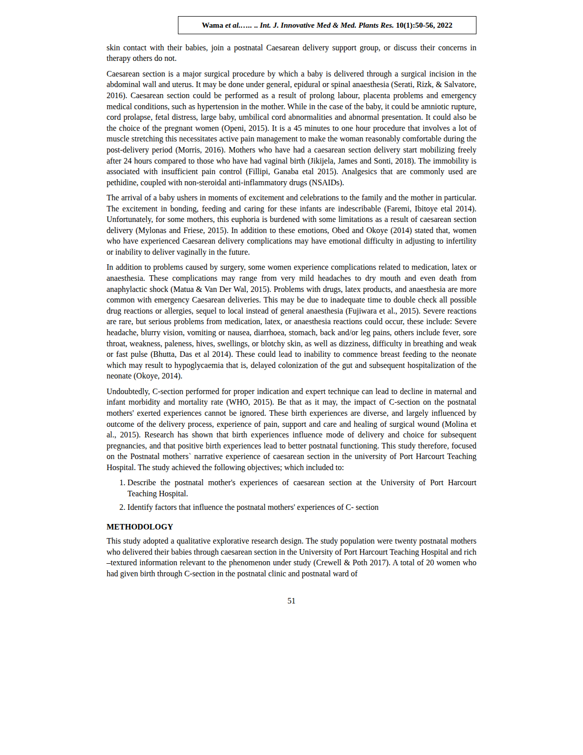Wama et al.….. .. Int. J. Innovative Med & Med. Plants Res. 10(1):50-56, 2022
skin contact with their babies, join a postnatal Caesarean delivery support group, or discuss their concerns in therapy others do not.
Caesarean section is a major surgical procedure by which a baby is delivered through a surgical incision in the abdominal wall and uterus. It may be done under general, epidural or spinal anaesthesia (Serati, Rizk, & Salvatore, 2016). Caesarean section could be performed as a result of prolong labour, placenta problems and emergency medical conditions, such as hypertension in the mother. While in the case of the baby, it could be amniotic rupture, cord prolapse, fetal distress, large baby, umbilical cord abnormalities and abnormal presentation. It could also be the choice of the pregnant women (Openi, 2015). It is a 45 minutes to one hour procedure that involves a lot of muscle stretching this necessitates active pain management to make the woman reasonably comfortable during the post-delivery period (Morris, 2016). Mothers who have had a caesarean section delivery start mobilizing freely after 24 hours compared to those who have had vaginal birth (Jikijela, James and Sonti, 2018). The immobility is associated with insufficient pain control (Fillipi, Ganaba etal 2015). Analgesics that are commonly used are pethidine, coupled with non-steroidal anti-inflammatory drugs (NSAIDs).
The arrival of a baby ushers in moments of excitement and celebrations to the family and the mother in particular. The excitement in bonding, feeding and caring for these infants are indescribable (Faremi, Ibitoye etal 2014). Unfortunately, for some mothers, this euphoria is burdened with some limitations as a result of caesarean section delivery (Mylonas and Friese, 2015). In addition to these emotions, Obed and Okoye (2014) stated that, women who have experienced Caesarean delivery complications may have emotional difficulty in adjusting to infertility or inability to deliver vaginally in the future.
In addition to problems caused by surgery, some women experience complications related to medication, latex or anaesthesia. These complications may range from very mild headaches to dry mouth and even death from anaphylactic shock (Matua & Van Der Wal, 2015). Problems with drugs, latex products, and anaesthesia are more common with emergency Caesarean deliveries. This may be due to inadequate time to double check all possible drug reactions or allergies, sequel to local instead of general anaesthesia (Fujiwara et al., 2015). Severe reactions are rare, but serious problems from medication, latex, or anaesthesia reactions could occur, these include: Severe headache, blurry vision, vomiting or nausea, diarrhoea, stomach, back and/or leg pains, others include fever, sore throat, weakness, paleness, hives, swellings, or blotchy skin, as well as dizziness, difficulty in breathing and weak or fast pulse (Bhutta, Das et al 2014). These could lead to inability to commence breast feeding to the neonate which may result to hypoglycaemia that is, delayed colonization of the gut and subsequent hospitalization of the neonate (Okoye, 2014).
Undoubtedly, C-section performed for proper indication and expert technique can lead to decline in maternal and infant morbidity and mortality rate (WHO, 2015). Be that as it may, the impact of C-section on the postnatal mothers' exerted experiences cannot be ignored. These birth experiences are diverse, and largely influenced by outcome of the delivery process, experience of pain, support and care and healing of surgical wound (Molina et al., 2015). Research has shown that birth experiences influence mode of delivery and choice for subsequent pregnancies, and that positive birth experiences lead to better postnatal functioning. This study therefore, focused on the Postnatal mothers` narrative experience of caesarean section in the university of Port Harcourt Teaching Hospital. The study achieved the following objectives; which included to:
Describe the postnatal mother's experiences of caesarean section at the University of Port Harcourt Teaching Hospital.
Identify factors that influence the postnatal mothers' experiences of C- section
METHODOLOGY
This study adopted a qualitative explorative research design. The study population were twenty postnatal mothers who delivered their babies through caesarean section in the University of Port Harcourt Teaching Hospital and rich –textured information relevant to the phenomenon under study (Crewell & Poth 2017). A total of 20 women who had given birth through C-section in the postnatal clinic and postnatal ward of
51